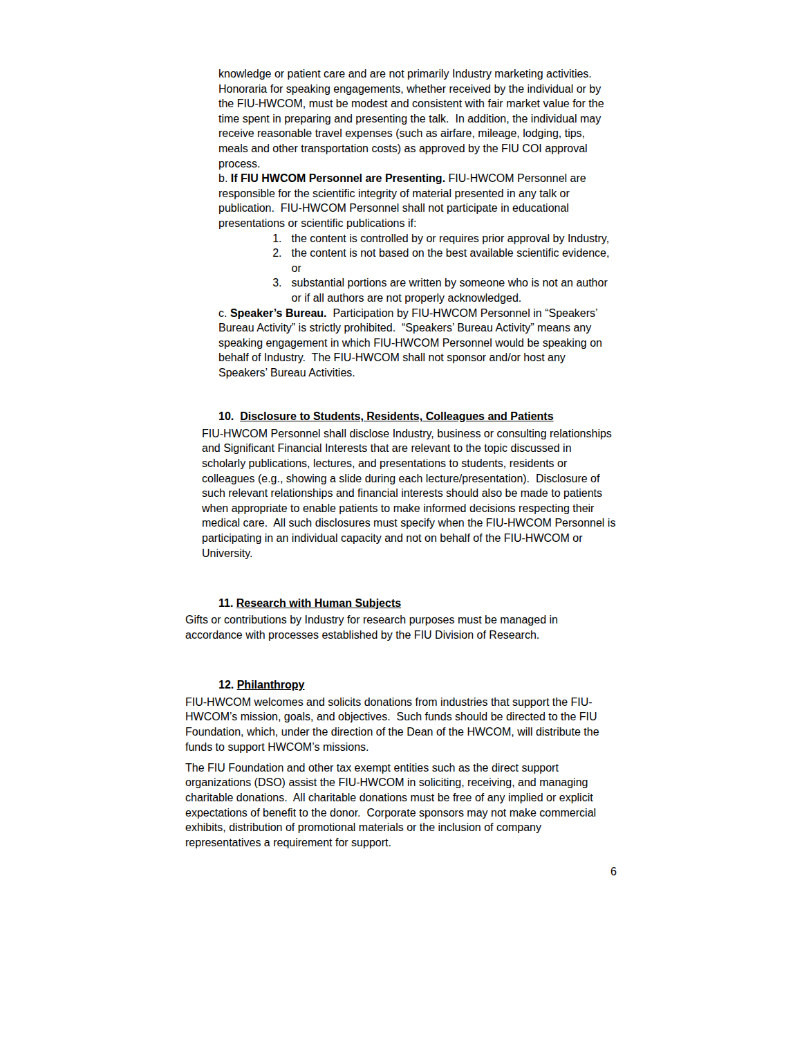knowledge or patient care and are not primarily Industry marketing activities. Honoraria for speaking engagements, whether received by the individual or by the FIU-HWCOM, must be modest and consistent with fair market value for the time spent in preparing and presenting the talk. In addition, the individual may receive reasonable travel expenses (such as airfare, mileage, lodging, tips, meals and other transportation costs) as approved by the FIU COI approval process.
b. If FIU HWCOM Personnel are Presenting. FIU-HWCOM Personnel are responsible for the scientific integrity of material presented in any talk or publication. FIU-HWCOM Personnel shall not participate in educational presentations or scientific publications if:
the content is controlled by or requires prior approval by Industry,
the content is not based on the best available scientific evidence, or
substantial portions are written by someone who is not an author or if all authors are not properly acknowledged.
c. Speaker’s Bureau. Participation by FIU-HWCOM Personnel in “Speakers’ Bureau Activity” is strictly prohibited. “Speakers’ Bureau Activity” means any speaking engagement in which FIU-HWCOM Personnel would be speaking on behalf of Industry. The FIU-HWCOM shall not sponsor and/or host any Speakers’ Bureau Activities.
10. Disclosure to Students, Residents, Colleagues and Patients
FIU-HWCOM Personnel shall disclose Industry, business or consulting relationships and Significant Financial Interests that are relevant to the topic discussed in scholarly publications, lectures, and presentations to students, residents or colleagues (e.g., showing a slide during each lecture/presentation). Disclosure of such relevant relationships and financial interests should also be made to patients when appropriate to enable patients to make informed decisions respecting their medical care. All such disclosures must specify when the FIU-HWCOM Personnel is participating in an individual capacity and not on behalf of the FIU-HWCOM or University.
11. Research with Human Subjects
Gifts or contributions by Industry for research purposes must be managed in accordance with processes established by the FIU Division of Research.
12. Philanthropy
FIU-HWCOM welcomes and solicits donations from industries that support the FIU-HWCOM’s mission, goals, and objectives. Such funds should be directed to the FIU Foundation, which, under the direction of the Dean of the HWCOM, will distribute the funds to support HWCOM’s missions.
The FIU Foundation and other tax exempt entities such as the direct support organizations (DSO) assist the FIU-HWCOM in soliciting, receiving, and managing charitable donations. All charitable donations must be free of any implied or explicit expectations of benefit to the donor. Corporate sponsors may not make commercial exhibits, distribution of promotional materials or the inclusion of company representatives a requirement for support.
6